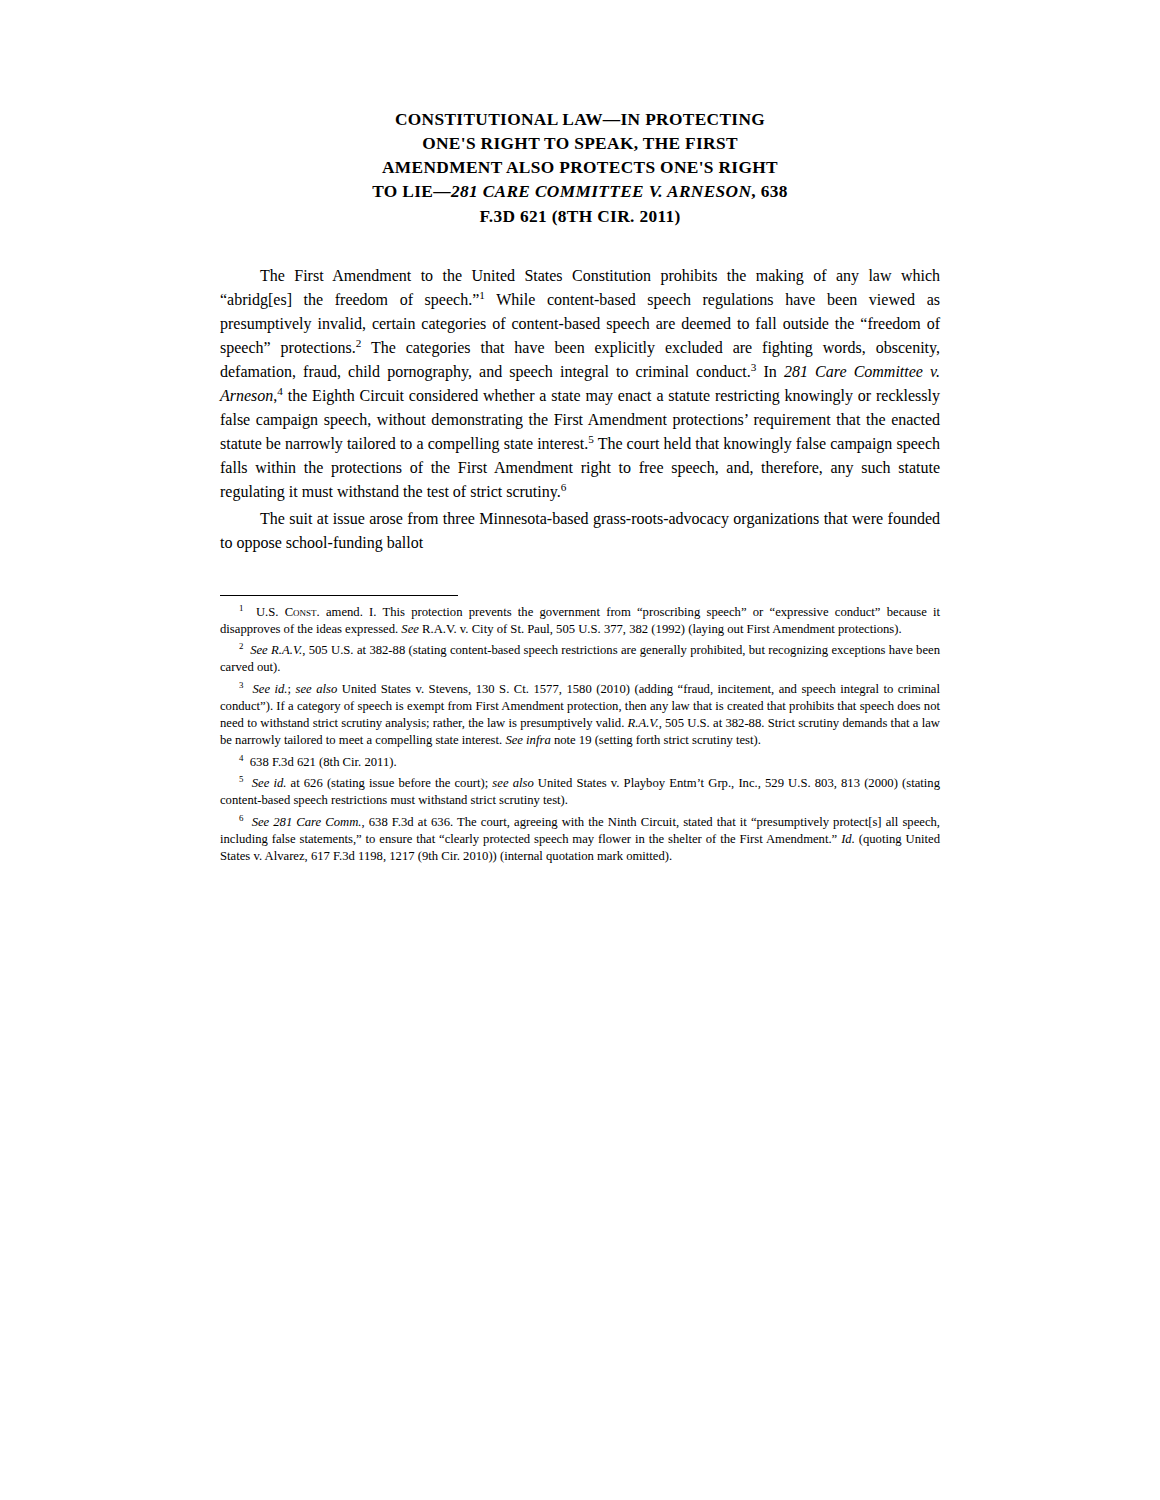Constitutional Law—In Protecting
One's Right to Speak, the First
Amendment Also Protects One's Right
to Lie—281 Care Committee v. Arneson, 638
F.3d 621 (8th Cir. 2011)
The First Amendment to the United States Constitution prohibits the making of any law which “abridg[es] the freedom of speech.”1 While content-based speech regulations have been viewed as presumptively invalid, certain categories of content-based speech are deemed to fall outside the “freedom of speech” protections.2 The categories that have been explicitly excluded are fighting words, obscenity, defamation, fraud, child pornography, and speech integral to criminal conduct.3 In 281 Care Committee v. Arneson,4 the Eighth Circuit considered whether a state may enact a statute restricting knowingly or recklessly false campaign speech, without demonstrating the First Amendment protections’ requirement that the enacted statute be narrowly tailored to a compelling state interest.5 The court held that knowingly false campaign speech falls within the protections of the First Amendment right to free speech, and, therefore, any such statute regulating it must withstand the test of strict scrutiny.6
The suit at issue arose from three Minnesota-based grass-roots-advocacy organizations that were founded to oppose school-funding ballot
1 U.S. Const. amend. I. This protection prevents the government from “proscribing speech” or “expressive conduct” because it disapproves of the ideas expressed. See R.A.V. v. City of St. Paul, 505 U.S. 377, 382 (1992) (laying out First Amendment protections).
2 See R.A.V., 505 U.S. at 382-88 (stating content-based speech restrictions are generally prohibited, but recognizing exceptions have been carved out).
3 See id.; see also United States v. Stevens, 130 S. Ct. 1577, 1580 (2010) (adding “fraud, incitement, and speech integral to criminal conduct”). If a category of speech is exempt from First Amendment protection, then any law that is created that prohibits that speech does not need to withstand strict scrutiny analysis; rather, the law is presumptively valid. R.A.V., 505 U.S. at 382-88. Strict scrutiny demands that a law be narrowly tailored to meet a compelling state interest. See infra note 19 (setting forth strict scrutiny test).
4 638 F.3d 621 (8th Cir. 2011).
5 See id. at 626 (stating issue before the court); see also United States v. Playboy Entm’t Grp., Inc., 529 U.S. 803, 813 (2000) (stating content-based speech restrictions must withstand strict scrutiny test).
6 See 281 Care Comm., 638 F.3d at 636. The court, agreeing with the Ninth Circuit, stated that it “presumptively protect[s] all speech, including false statements,” to ensure that “clearly protected speech may flower in the shelter of the First Amendment.” Id. (quoting United States v. Alvarez, 617 F.3d 1198, 1217 (9th Cir. 2010)) (internal quotation mark omitted).